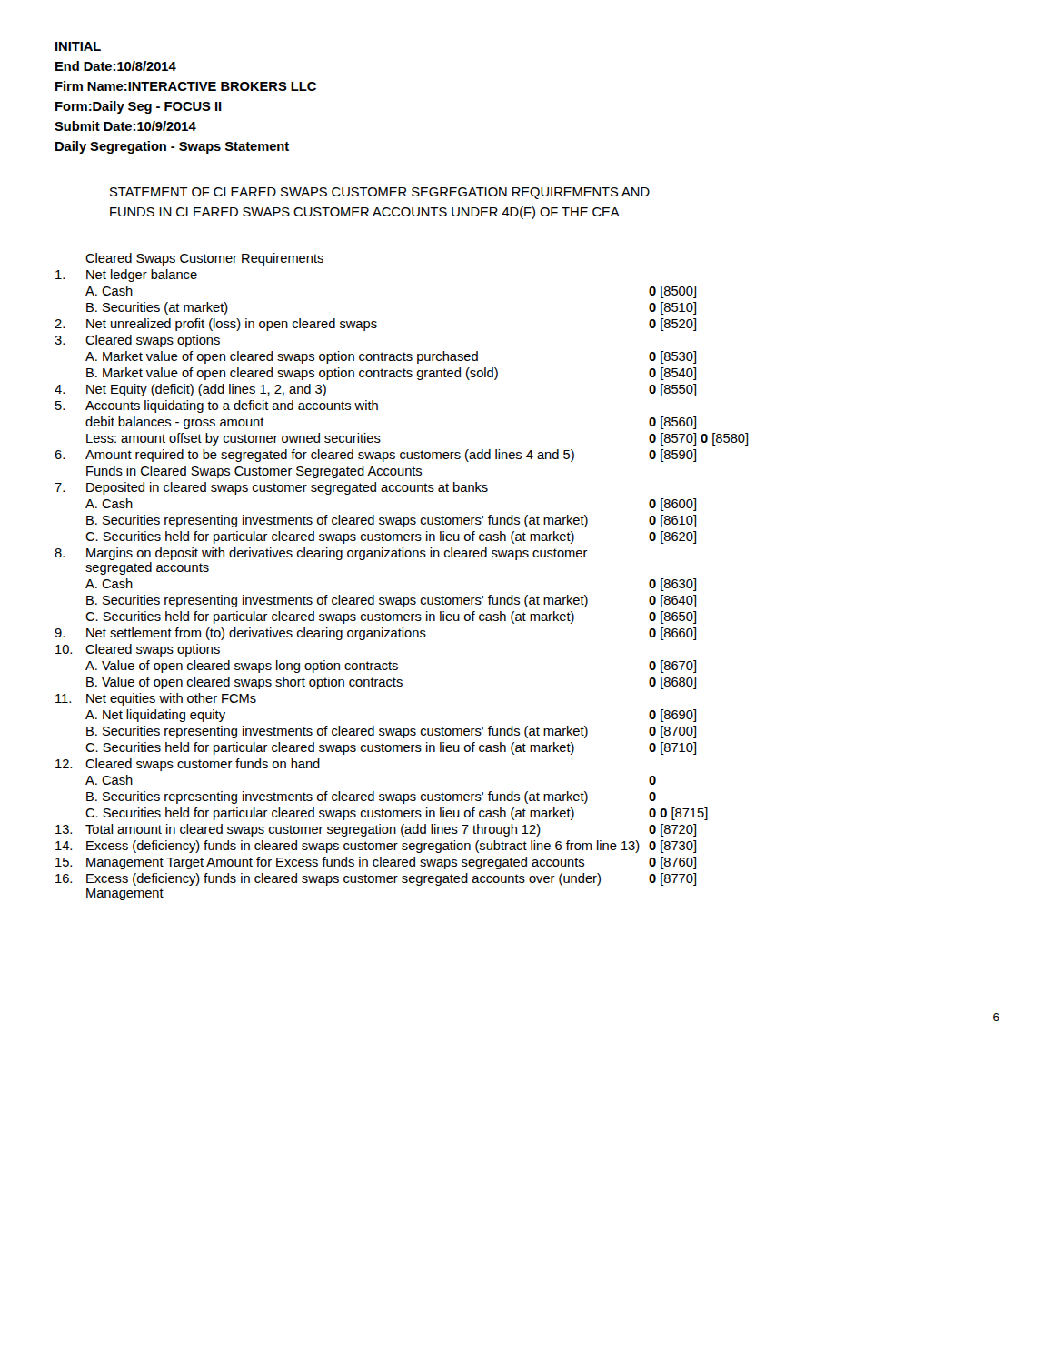INITIAL
End Date:10/8/2014
Firm Name:INTERACTIVE BROKERS LLC
Form:Daily Seg - FOCUS II
Submit Date:10/9/2014
Daily Segregation - Swaps Statement
STATEMENT OF CLEARED SWAPS CUSTOMER SEGREGATION REQUIREMENTS AND
FUNDS IN CLEARED SWAPS CUSTOMER ACCOUNTS UNDER 4D(F) OF THE CEA
| | Cleared Swaps Customer Requirements | |
| 1. | Net ledger balance | |
| | A. Cash | 0 [8500] |
| | B. Securities (at market) | 0 [8510] |
| 2. | Net unrealized profit (loss) in open cleared swaps | 0 [8520] |
| 3. | Cleared swaps options | |
| | A. Market value of open cleared swaps option contracts purchased | 0 [8530] |
| | B. Market value of open cleared swaps option contracts granted (sold) | 0 [8540] |
| 4. | Net Equity (deficit) (add lines 1, 2, and 3) | 0 [8550] |
| 5. | Accounts liquidating to a deficit and accounts with | |
| | debit balances - gross amount | 0 [8560] |
| | Less: amount offset by customer owned securities | 0 [8570] 0 [8580] |
| 6. | Amount required to be segregated for cleared swaps customers (add lines 4 and 5) | 0 [8590] |
| | Funds in Cleared Swaps Customer Segregated Accounts | |
| 7. | Deposited in cleared swaps customer segregated accounts at banks | |
| | A. Cash | 0 [8600] |
| | B. Securities representing investments of cleared swaps customers' funds (at market) | 0 [8610] |
| | C. Securities held for particular cleared swaps customers in lieu of cash (at market) | 0 [8620] |
| 8. | Margins on deposit with derivatives clearing organizations in cleared swaps customer segregated accounts | |
| | A. Cash | 0 [8630] |
| | B. Securities representing investments of cleared swaps customers' funds (at market) | 0 [8640] |
| | C. Securities held for particular cleared swaps customers in lieu of cash (at market) | 0 [8650] |
| 9. | Net settlement from (to) derivatives clearing organizations | 0 [8660] |
| 10. | Cleared swaps options | |
| | A. Value of open cleared swaps long option contracts | 0 [8670] |
| | B. Value of open cleared swaps short option contracts | 0 [8680] |
| 11. | Net equities with other FCMs | |
| | A. Net liquidating equity | 0 [8690] |
| | B. Securities representing investments of cleared swaps customers' funds (at market) | 0 [8700] |
| | C. Securities held for particular cleared swaps customers in lieu of cash (at market) | 0 [8710] |
| 12. | Cleared swaps customer funds on hand | |
| | A. Cash | 0 |
| | B. Securities representing investments of cleared swaps customers' funds (at market) | 0 |
| | C. Securities held for particular cleared swaps customers in lieu of cash (at market) | 0 0 [8715] |
| 13. | Total amount in cleared swaps customer segregation (add lines 7 through 12) | 0 [8720] |
| 14. | Excess (deficiency) funds in cleared swaps customer segregation (subtract line 6 from line 13) | 0 [8730] |
| 15. | Management Target Amount for Excess funds in cleared swaps segregated accounts | 0 [8760] |
| 16. | Excess (deficiency) funds in cleared swaps customer segregated accounts over (under) Management | 0 [8770] |
6